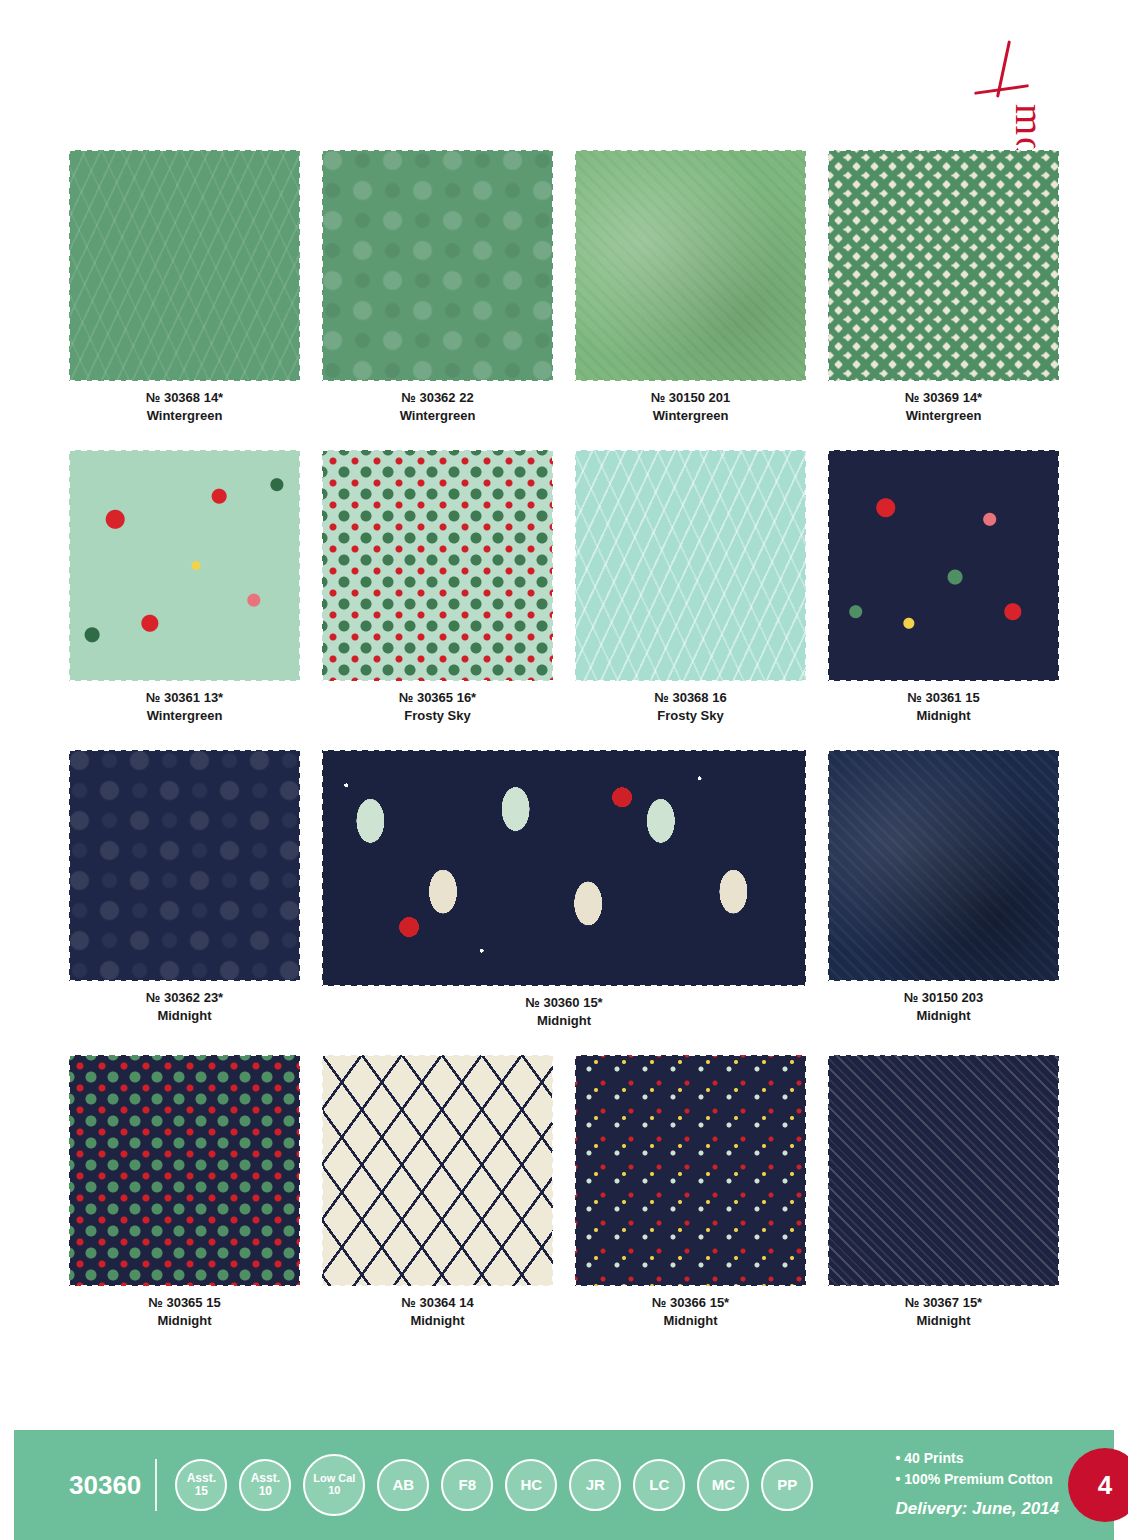moda
№ 30368 14*
Wintergreen
№ 30362 22
Wintergreen
№ 30150 201
Wintergreen
№ 30369 14*
Wintergreen
№ 30361 13*
Wintergreen
№ 30365 16*
Frosty Sky
№ 30368 16
Frosty Sky
№ 30361 15
Midnight
№ 30362 23*
Midnight
№ 30360 15*
Midnight
№ 30150 203
Midnight
№ 30365 15
Midnight
№ 30364 14
Midnight
№ 30366 15*
Midnight
№ 30367 15*
Midnight
30360
Asst. 15 Asst. 10 Low Cal 10 AB F8 HC JR LC MC PP
• 40 Prints
• 100% Premium Cotton
Delivery: June, 2014
4